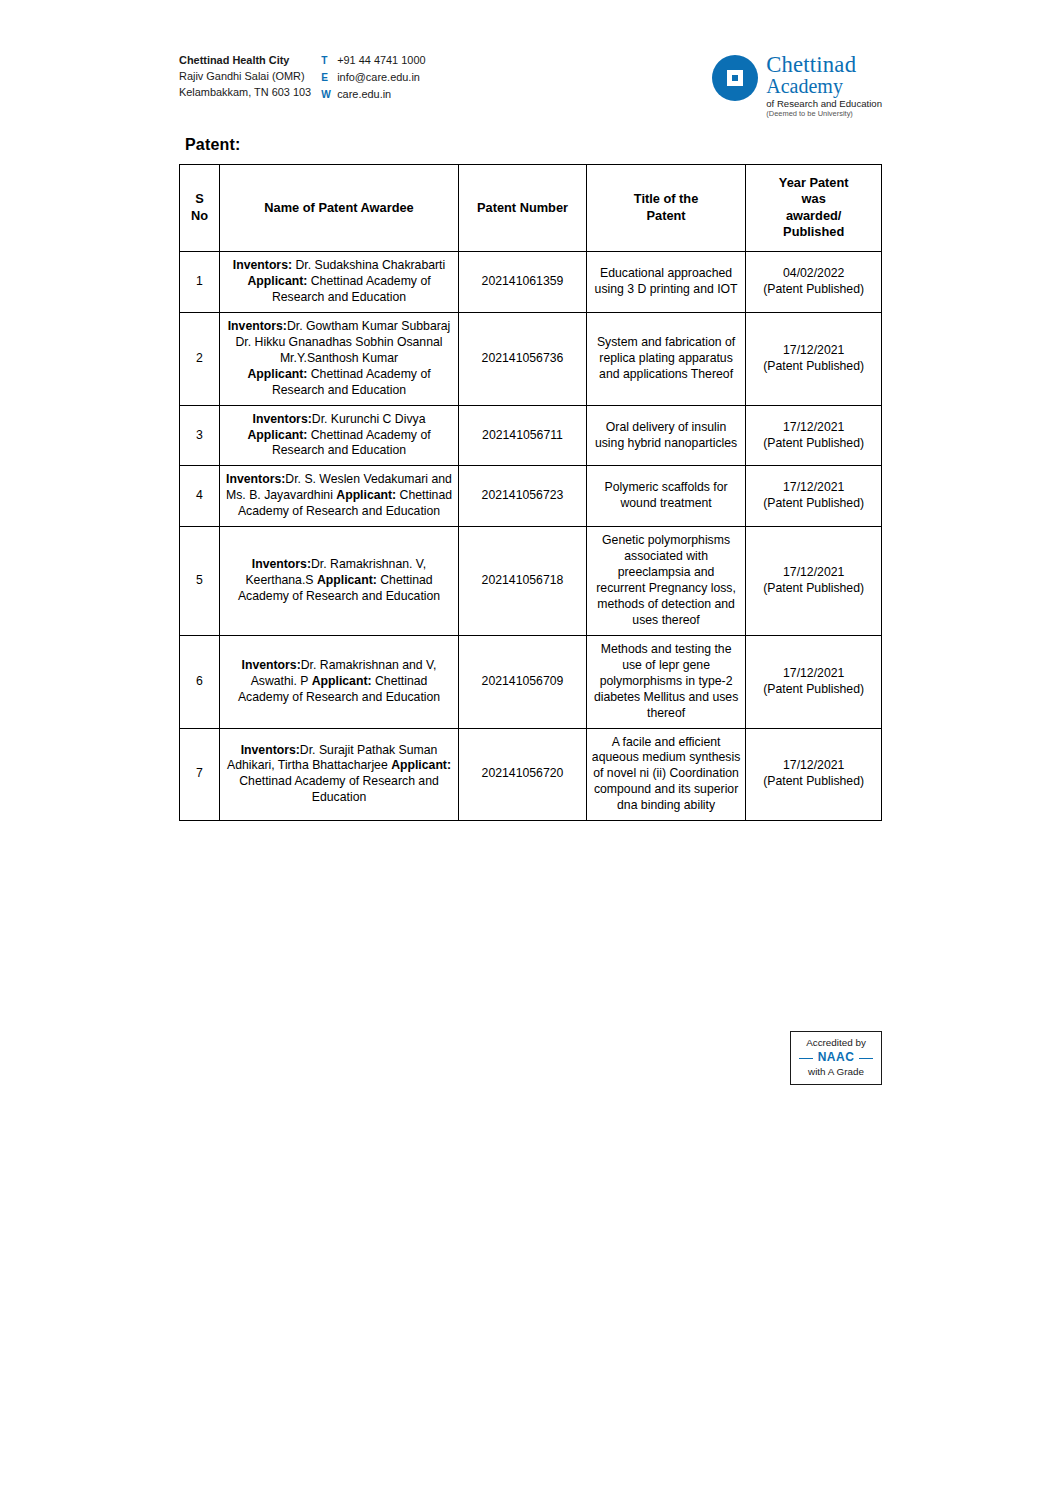Chettinad Health City
Rajiv Gandhi Salai (OMR)
Kelambakkam, TN 603 103
T
+91 44 4741 1000
E
info@care.edu.in
W
care.edu.in
Chettinad
Academy
of Research and Education
(Deemed to be University)
Patent:
| S No | Name of Patent Awardee | Patent Number | Title of the Patent | Year Patent was awarded/ Published |
| --- | --- | --- | --- | --- |
| 1 | Inventors: Dr. Sudakshina Chakrabarti Applicant: Chettinad Academy of Research and Education | 202141061359 | Educational approached using 3 D printing and IOT | 04/02/2022 (Patent Published) |
| 2 | Inventors: Dr. Gowtham Kumar Subbaraj Dr. Hikku Gnanadhas Sobhin Osannal Mr.Y.Santhosh Kumar Applicant: Chettinad Academy of Research and Education | 202141056736 | System and fabrication of replica plating apparatus and applications Thereof | 17/12/2021 (Patent Published) |
| 3 | Inventors: Dr. Kurunchi C Divya Applicant: Chettinad Academy of Research and Education | 202141056711 | Oral delivery of insulin using hybrid nanoparticles | 17/12/2021 (Patent Published) |
| 4 | Inventors: Dr. S. Weslen Vedakumari and Ms. B. Jayavardhini Applicant: Chettinad Academy of Research and Education | 202141056723 | Polymeric scaffolds for wound treatment | 17/12/2021 (Patent Published) |
| 5 | Inventors: Dr. Ramakrishnan. V, Keerthana.S Applicant: Chettinad Academy of Research and Education | 202141056718 | Genetic polymorphisms associated with preeclampsia and recurrent Pregnancy loss, methods of detection and uses thereof | 17/12/2021 (Patent Published) |
| 6 | Inventors: Dr. Ramakrishnan and V, Aswathi. P Applicant: Chettinad Academy of Research and Education | 202141056709 | Methods and testing the use of lepr gene polymorphisms in type-2 diabetes Mellitus and uses thereof | 17/12/2021 (Patent Published) |
| 7 | Inventors: Dr. Surajit Pathak Suman Adhikari, Tirtha Bhattacharjee Applicant: Chettinad Academy of Research and Education | 202141056720 | A facile and efficient aqueous medium synthesis of novel ni (ii) Coordination compound and its superior dna binding ability | 17/12/2021 (Patent Published) |
Accredited by
NAAC
with A Grade